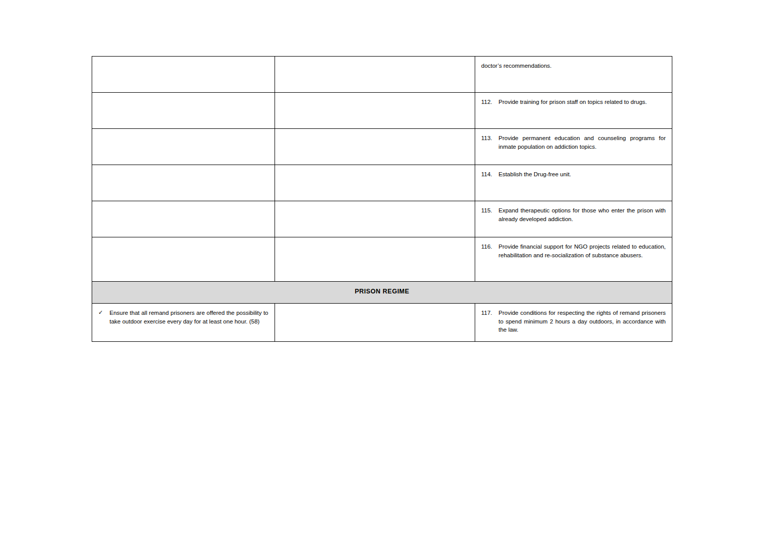| | | doctor’s recommendations. |
| | | 112. Provide training for prison staff on topics related to drugs. |
| | | 113. Provide permanent education and counseling programs for inmate population on addiction topics. |
| | | 114. Establish the Drug-free unit. |
| | | 115. Expand therapeutic options for those who enter the prison with already developed addiction. |
| | | 116. Provide financial support for NGO projects related to education, rehabilitation and re-socialization of substance abusers. |
| PRISON REGIME |
| ✓ Ensure that all remand prisoners are offered the possibility to take outdoor exercise every day for at least one hour. (58) | | 117. Provide conditions for respecting the rights of remand prisoners to spend minimum 2 hours a day outdoors, in accordance with the law. |